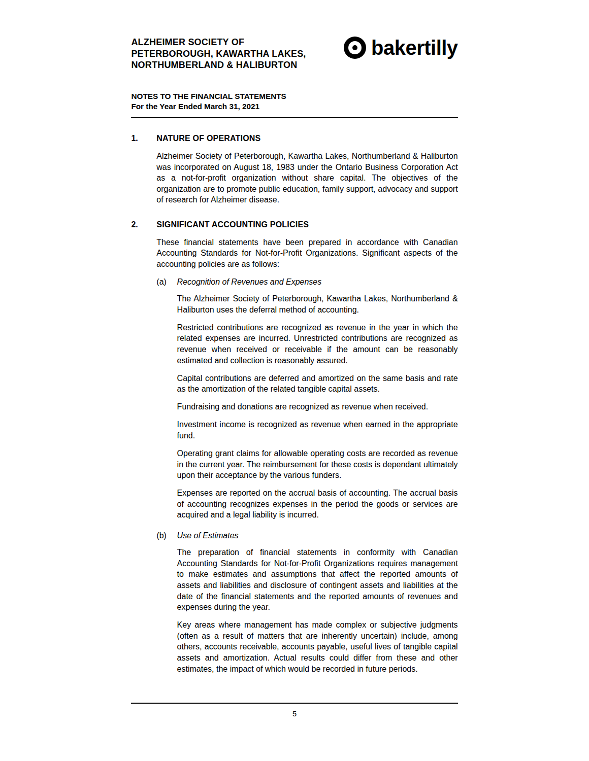Alzheimer Society of Peterborough, Kawartha Lakes, Northumberland & Haliburton
bakertilly
NOTES TO THE FINANCIAL STATEMENTS
For the Year Ended March 31, 2021
Nature of Operations
Alzheimer Society of Peterborough, Kawartha Lakes, Northumberland & Haliburton was incorporated on August 18, 1983 under the Ontario Business Corporation Act as a not-for-profit organization without share capital. The objectives of the organization are to promote public education, family support, advocacy and support of research for Alzheimer disease.
Significant Accounting Policies
These financial statements have been prepared in accordance with Canadian Accounting Standards for Not-for-Profit Organizations. Significant aspects of the accounting policies are as follows:
Recognition of Revenues and Expenses
The Alzheimer Society of Peterborough, Kawartha Lakes, Northumberland & Haliburton uses the deferral method of accounting.
Restricted contributions are recognized as revenue in the year in which the related expenses are incurred. Unrestricted contributions are recognized as revenue when received or receivable if the amount can be reasonably estimated and collection is reasonably assured.
Capital contributions are deferred and amortized on the same basis and rate as the amortization of the related tangible capital assets.
Fundraising and donations are recognized as revenue when received.
Investment income is recognized as revenue when earned in the appropriate fund.
Operating grant claims for allowable operating costs are recorded as revenue in the current year. The reimbursement for these costs is dependant ultimately upon their acceptance by the various funders.
Expenses are reported on the accrual basis of accounting. The accrual basis of accounting recognizes expenses in the period the goods or services are acquired and a legal liability is incurred.
Use of Estimates
The preparation of financial statements in conformity with Canadian Accounting Standards for Not-for-Profit Organizations requires management to make estimates and assumptions that affect the reported amounts of assets and liabilities and disclosure of contingent assets and liabilities at the date of the financial statements and the reported amounts of revenues and expenses during the year.
Key areas where management has made complex or subjective judgments (often as a result of matters that are inherently uncertain) include, among others, accounts receivable, accounts payable, useful lives of tangible capital assets and amortization. Actual results could differ from these and other estimates, the impact of which would be recorded in future periods.
5